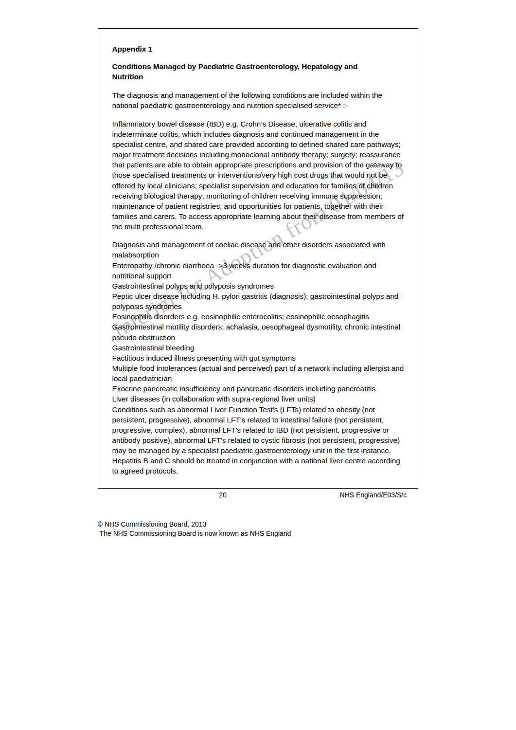Interim for Adoption from 01/04/13
Appendix 1
Conditions Managed by Paediatric Gastroenterology, Hepatology and
Nutrition
The diagnosis and management of the following conditions are included within the national paediatric gastroenterology and nutrition specialised service* :-
Inflammatory bowel disease (IBD) e.g. Crohn’s Disease; ulcerative colitis and indeterminate colitis, which includes diagnosis and continued management in the specialist centre, and shared care provided according to defined shared care pathways; major treatment decisions including monoclonal antibody therapy; surgery; reassurance that patients are able to obtain appropriate prescriptions and provision of the gateway to those specialised treatments or interventions/very high cost drugs that would not be offered by local clinicians; specialist supervision and education for families of children receiving biological therapy; monitoring of children receiving immune suppression; maintenance of patient registries; and opportunities for patients, together with their families and carers. To access appropriate learning about their disease from members of the multi-professional team.
Diagnosis and management of coeliac disease and other disorders associated with malabsorption
Enteropathy /chronic diarrhoea- >3 weeks duration for diagnostic evaluation and nutritional support
Gastrointestinal polyps and polyposis syndromes
Peptic ulcer disease including H. pylori gastritis (diagnosis); gastrointestinal polyps and polyposis syndromes
Eosinophilic disorders e.g. eosinophilic enterocolitis; eosinophilic oesophagitis
Gastrointestinal motility disorders: achalasia, oesophageal dysmotility, chronic intestinal pseudo obstruction
Gastrointestinal bleeding
Factitious induced illness presenting with gut symptoms
Multiple food intolerances (actual and perceived) part of a network including allergist and local paediatrician
Exocrine pancreatic insufficiency and pancreatic disorders including pancreatitis
Liver diseases (in collaboration with supra-regional liver units)
Conditions such as abnormal Liver Function Test's (LFTs) related to obesity (not persistent, progressive), abnormal LFT's related to intestinal failure (not persistent, progressive, complex), abnormal LFT's related to IBD (not persistent, progressive or antibody positive), abnormal LFT's related to cystic fibrosis (not persistent, progressive) may be managed by a specialist paediatric gastroenterology unit in the first instance.
Hepatitis B and C should be treated in conjunction with a national liver centre according to agreed protocols.
20 NHS England/E03/S/c
© NHS Commissioning Board, 2013
The NHS Commissioning Board is now known as NHS England